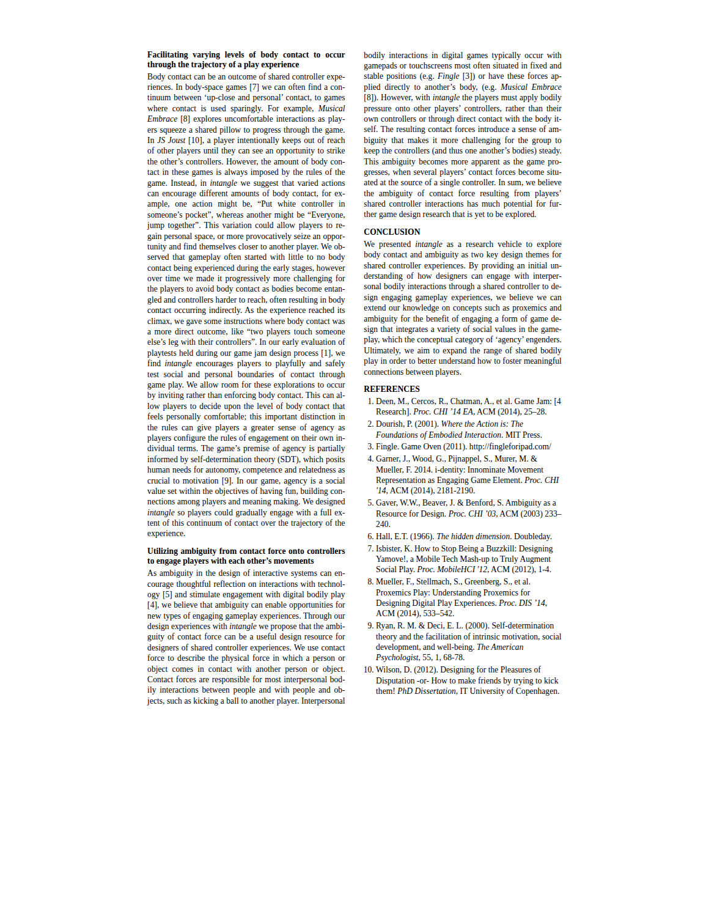Facilitating varying levels of body contact to occur through the trajectory of a play experience
Body contact can be an outcome of shared controller experiences. In body-space games [7] we can often find a continuum between ‘up-close and personal’ contact, to games where contact is used sparingly. For example, Musical Embrace [8] explores uncomfortable interactions as players squeeze a shared pillow to progress through the game. In JS Joust [10], a player intentionally keeps out of reach of other players until they can see an opportunity to strike the other’s controllers. However, the amount of body contact in these games is always imposed by the rules of the game. Instead, in intangle we suggest that varied actions can encourage different amounts of body contact, for example, one action might be, “Put white controller in someone’s pocket”, whereas another might be “Everyone, jump together”. This variation could allow players to regain personal space, or more provocatively seize an opportunity and find themselves closer to another player. We observed that gameplay often started with little to no body contact being experienced during the early stages, however over time we made it progressively more challenging for the players to avoid body contact as bodies become entangled and controllers harder to reach, often resulting in body contact occurring indirectly. As the experience reached its climax, we gave some instructions where body contact was a more direct outcome, like “two players touch someone else’s leg with their controllers”. In our early evaluation of playtests held during our game jam design process [1], we find intangle encourages players to playfully and safely test social and personal boundaries of contact through game play. We allow room for these explorations to occur by inviting rather than enforcing body contact. This can allow players to decide upon the level of body contact that feels personally comfortable; this important distinction in the rules can give players a greater sense of agency as players configure the rules of engagement on their own individual terms. The game’s premise of agency is partially informed by self-determination theory (SDT), which posits human needs for autonomy, competence and relatedness as crucial to motivation [9]. In our game, agency is a social value set within the objectives of having fun, building connections among players and meaning making. We designed intangle so players could gradually engage with a full extent of this continuum of contact over the trajectory of the experience.
Utilizing ambiguity from contact force onto controllers to engage players with each other’s movements
As ambiguity in the design of interactive systems can encourage thoughtful reflection on interactions with technology [5] and stimulate engagement with digital bodily play [4], we believe that ambiguity can enable opportunities for new types of engaging gameplay experiences. Through our design experiences with intangle we propose that the ambiguity of contact force can be a useful design resource for designers of shared controller experiences. We use contact force to describe the physical force in which a person or object comes in contact with another person or object. Contact forces are responsible for most interpersonal bodily interactions between people and with people and objects, such as kicking a ball to another player. Interpersonal bodily interactions in digital games typically occur with gamepads or touchscreens most often situated in fixed and stable positions (e.g. Fingle [3]) or have these forces applied directly to another’s body, (e.g. Musical Embrace [8]). However, with intangle the players must apply bodily pressure onto other players’ controllers, rather than their own controllers or through direct contact with the body itself. The resulting contact forces introduce a sense of ambiguity that makes it more challenging for the group to keep the controllers (and thus one another’s bodies) steady. This ambiguity becomes more apparent as the game progresses, when several players’ contact forces become situated at the source of a single controller. In sum, we believe the ambiguity of contact force resulting from players’ shared controller interactions has much potential for further game design research that is yet to be explored.
Conclusion
We presented intangle as a research vehicle to explore body contact and ambiguity as two key design themes for shared controller experiences. By providing an initial understanding of how designers can engage with interpersonal bodily interactions through a shared controller to design engaging gameplay experiences, we believe we can extend our knowledge on concepts such as proxemics and ambiguity for the benefit of engaging a form of game design that integrates a variety of social values in the gameplay, which the conceptual category of ‘agency’ engenders. Ultimately, we aim to expand the range of shared bodily play in order to better understand how to foster meaningful connections between players.
References
Deen, M., Cercos, R., Chatman, A., et al. Game Jam: [4 Research]. Proc. CHI ’14 EA, ACM (2014), 25–28.
Dourish, P. (2001). Where the Action is: The Foundations of Embodied Interaction. MIT Press.
Fingle. Game Oven (2011). http://fingleforipad.com/
Garner, J., Wood, G., Pijnappel, S., Murer, M. & Mueller, F. 2014. i-dentity: Innominate Movement Representation as Engaging Game Element. Proc. CHI '14, ACM (2014), 2181-2190.
Gaver, W.W., Beaver, J. & Benford, S. Ambiguity as a Resource for Design. Proc. CHI ’03, ACM (2003) 233–240.
Hall, E.T. (1966). The hidden dimension. Doubleday.
Isbister, K. How to Stop Being a Buzzkill: Designing Yamove!, a Mobile Tech Mash-up to Truly Augment Social Play. Proc. MobileHCI '12, ACM (2012), 1-4.
Mueller, F., Stellmach, S., Greenberg, S., et al. Proxemics Play: Understanding Proxemics for Designing Digital Play Experiences. Proc. DIS ’14, ACM (2014), 533–542.
Ryan, R. M. & Deci, E. L. (2000). Self-determination theory and the facilitation of intrinsic motivation, social development, and well-being. The American Psychologist, 55, 1, 68-78.
Wilson, D. (2012). Designing for the Pleasures of Disputation -or- How to make friends by trying to kick them! PhD Dissertation, IT University of Copenhagen.